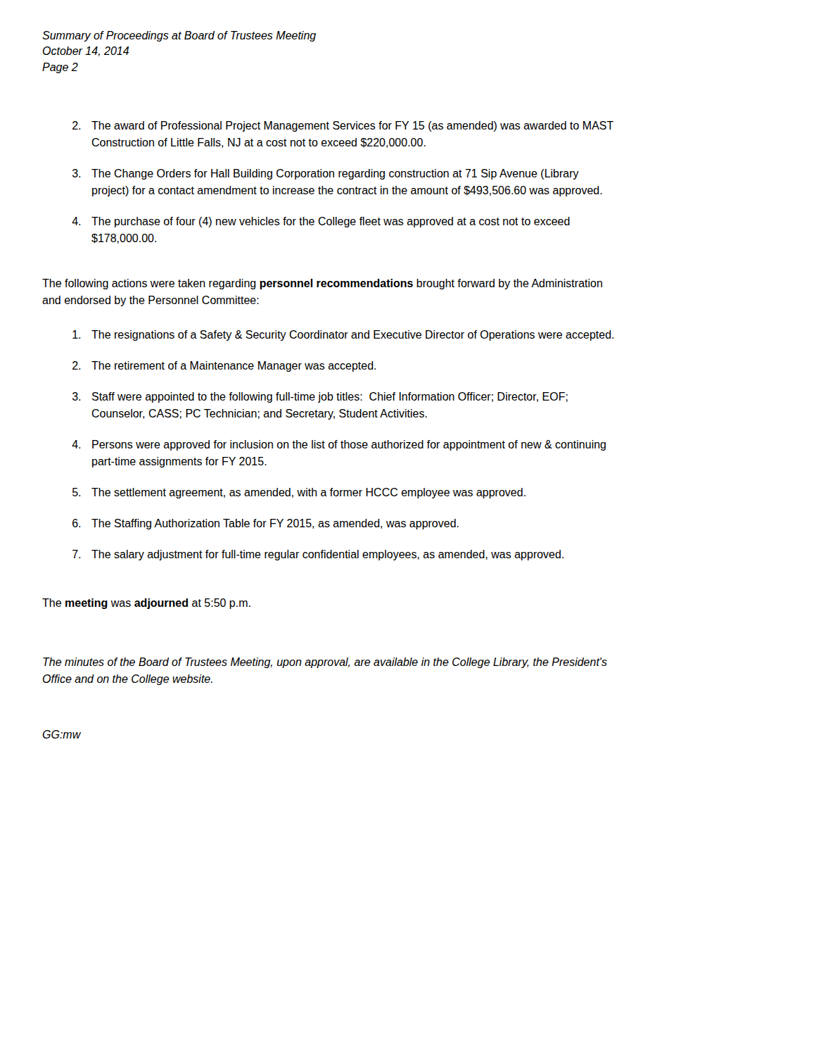Summary of Proceedings at Board of Trustees Meeting
October 14, 2014
Page 2
The award of Professional Project Management Services for FY 15 (as amended) was awarded to MAST Construction of Little Falls, NJ at a cost not to exceed $220,000.00.
The Change Orders for Hall Building Corporation regarding construction at 71 Sip Avenue (Library project) for a contact amendment to increase the contract in the amount of $493,506.60 was approved.
The purchase of four (4) new vehicles for the College fleet was approved at a cost not to exceed $178,000.00.
The following actions were taken regarding personnel recommendations brought forward by the Administration and endorsed by the Personnel Committee:
The resignations of a Safety & Security Coordinator and Executive Director of Operations were accepted.
The retirement of a Maintenance Manager was accepted.
Staff were appointed to the following full-time job titles: Chief Information Officer; Director, EOF; Counselor, CASS; PC Technician; and Secretary, Student Activities.
Persons were approved for inclusion on the list of those authorized for appointment of new & continuing part-time assignments for FY 2015.
The settlement agreement, as amended, with a former HCCC employee was approved.
The Staffing Authorization Table for FY 2015, as amended, was approved.
The salary adjustment for full-time regular confidential employees, as amended, was approved.
The meeting was adjourned at 5:50 p.m.
The minutes of the Board of Trustees Meeting, upon approval, are available in the College Library, the President's Office and on the College website.
GG:mw